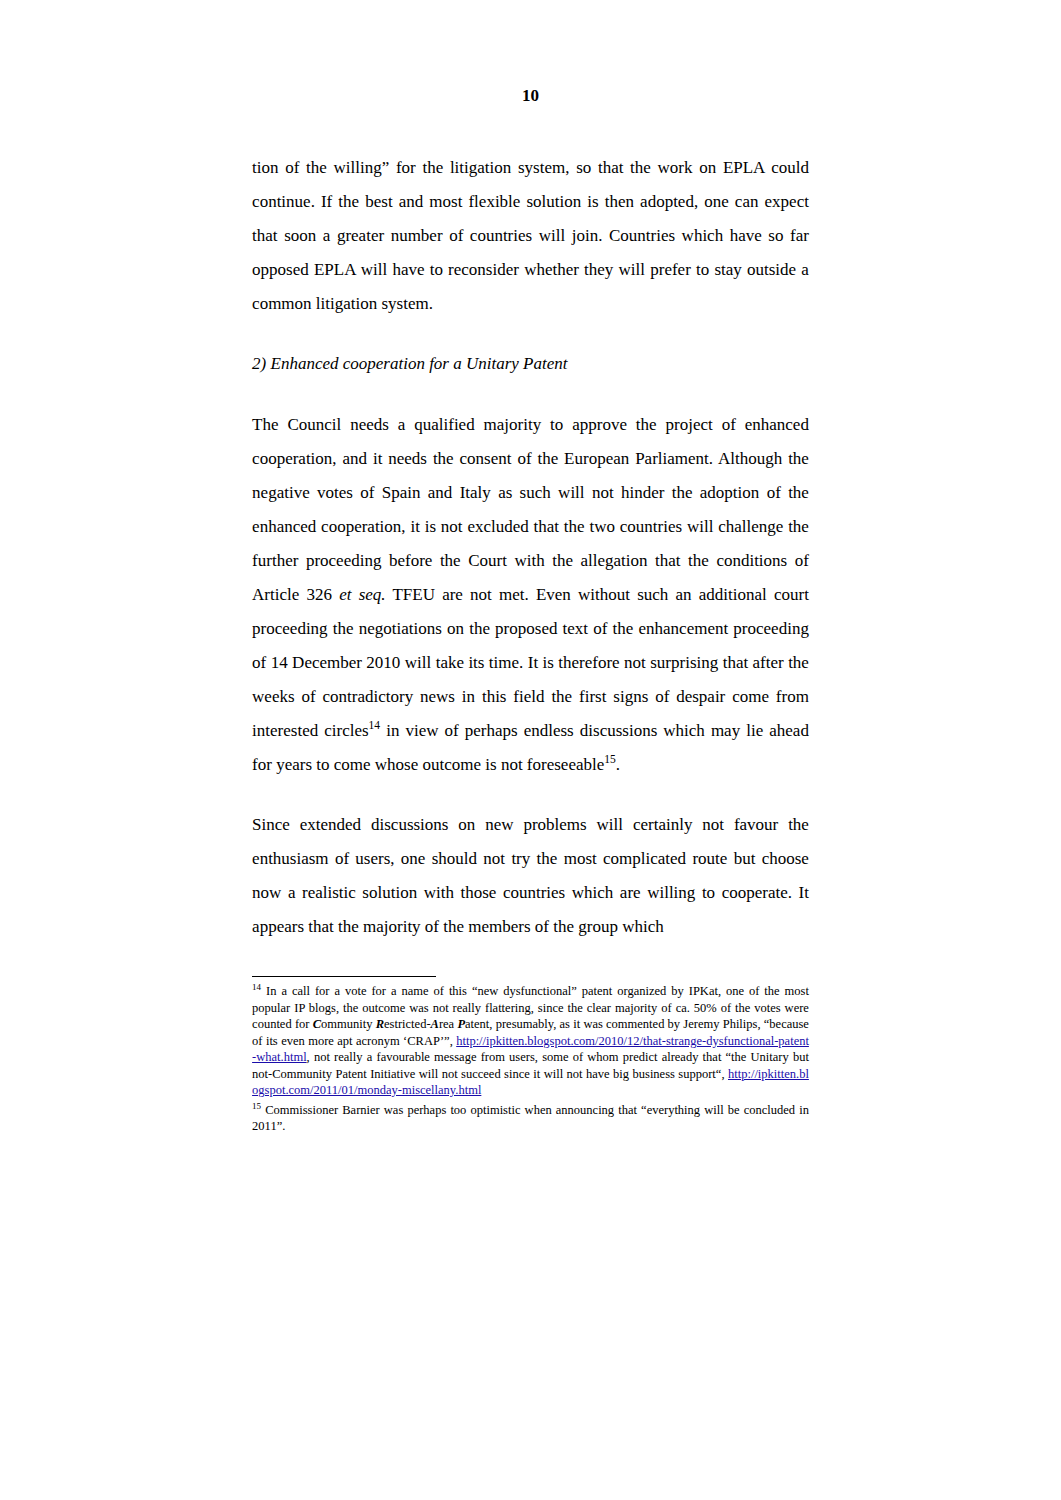10
tion of the willing” for the litigation system, so that the work on EPLA could continue. If the best and most flexible solution is then adopted, one can expect that soon a greater number of countries will join. Countries which have so far opposed EPLA will have to reconsider whether they will prefer to stay outside a common litigation system.
2) Enhanced cooperation for a Unitary Patent
The Council needs a qualified majority to approve the project of enhanced cooperation, and it needs the consent of the European Parliament. Although the negative votes of Spain and Italy as such will not hinder the adoption of the enhanced cooperation, it is not excluded that the two countries will challenge the further proceeding before the Court with the allegation that the conditions of Article 326 et seq. TFEU are not met. Even without such an additional court proceeding the negotiations on the proposed text of the enhancement proceeding of 14 December 2010 will take its time. It is therefore not surprising that after the weeks of contradictory news in this field the first signs of despair come from interested circles14 in view of perhaps endless discussions which may lie ahead for years to come whose outcome is not foreseeable15.
Since extended discussions on new problems will certainly not favour the enthusiasm of users, one should not try the most complicated route but choose now a realistic solution with those countries which are willing to cooperate. It appears that the majority of the members of the group which
14 In a call for a vote for a name of this “new dysfunctional” patent organized by IPKat, one of the most popular IP blogs, the outcome was not really flattering, since the clear majority of ca. 50% of the votes were counted for Community Restricted-Area Patent, presumably, as it was commented by Jeremy Philips, “because of its even more apt acronym ‘CRAP’”, http://ipkitten.blogspot.com/2010/12/that-strange-dysfunctional-patent-what.html, not really a favourable message from users, some of whom predict already that “the Unitary but not-Community Patent Initiative will not succeed since it will not have big business support“, http://ipkitten.blogspot.com/2011/01/monday-miscellany.html
15 Commissioner Barnier was perhaps too optimistic when announcing that “everything will be concluded in 2011”.